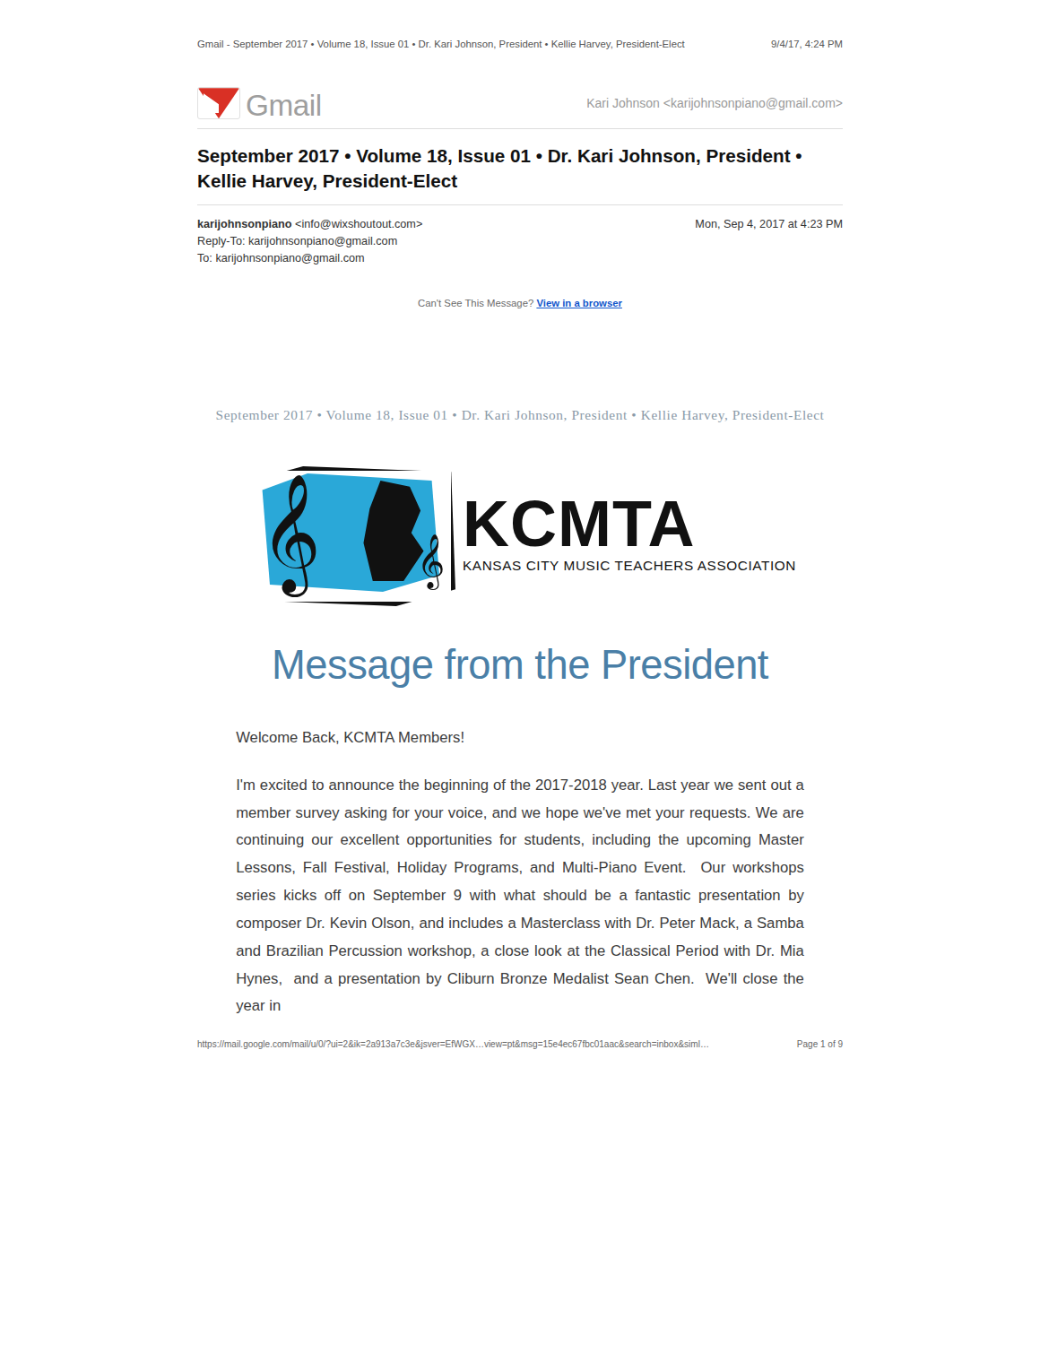Gmail - September 2017 • Volume 18, Issue 01 • Dr. Kari Johnson, President • Kellie Harvey, President-Elect
9/4/17, 4:24 PM
Gmail
Kari Johnson <karijohnsonpiano@gmail.com>
September 2017 • Volume 18, Issue 01 • Dr. Kari Johnson, President • Kellie Harvey, President-Elect
karijohnsonpiano <info@wixshoutout.com>
Reply-To: karijohnsonpiano@gmail.com
To: karijohnsonpiano@gmail.com
Mon, Sep 4, 2017 at 4:23 PM
Can't See This Message? View in a browser
September 2017 • Volume 18, Issue 01 • Dr. Kari Johnson, President • Kellie Harvey, President-Elect
𝄞
𝄞
KCMTA
KANSAS CITY MUSIC TEACHERS ASSOCIATION
Message from the President
Welcome Back, KCMTA Members!
I'm excited to announce the beginning of the 2017-2018 year. Last year we sent out a member survey asking for your voice, and we hope we've met your requests. We are continuing our excellent opportunities for students, including the upcoming Master Lessons, Fall Festival, Holiday Programs, and Multi-Piano Event. Our workshops series kicks off on September 9 with what should be a fantastic presentation by composer Dr. Kevin Olson, and includes a Masterclass with Dr. Peter Mack, a Samba and Brazilian Percussion workshop, a close look at the Classical Period with Dr. Mia Hynes, and a presentation by Cliburn Bronze Medalist Sean Chen. We'll close the year in
https://mail.google.com/mail/u/0/?ui=2&ik=2a913a7c3e&jsver=EfWGX…view=pt&msg=15e4ec67fbc01aac&search=inbox&siml=15e4ec67fbc01aac
Page 1 of 9